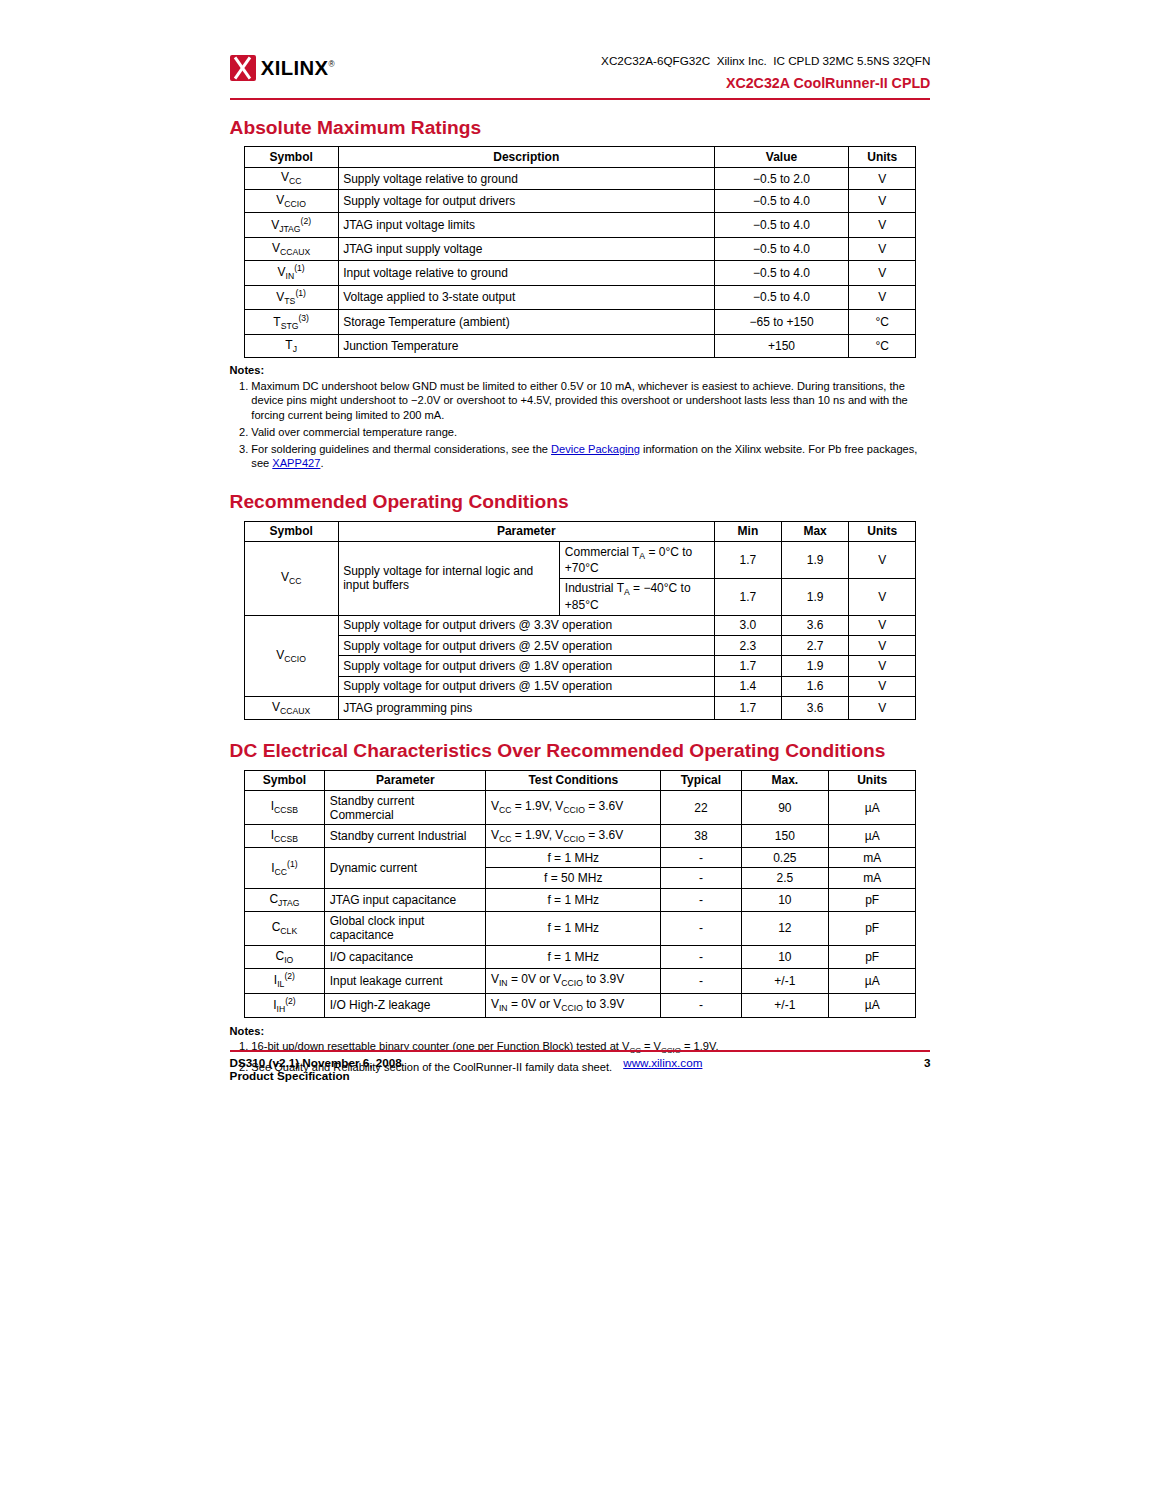XILINX®
XC2C32A-6QFG32C Xilinx Inc. IC CPLD 32MC 5.5NS 32QFN
XC2C32A CoolRunner-II CPLD
Absolute Maximum Ratings
| Symbol | Description | Value | Units |
| --- | --- | --- | --- |
| V CC | Supply voltage relative to ground | −0.5 to 2.0 | V |
| V CCIO | Supply voltage for output drivers | −0.5 to 4.0 | V |
| V JTAG (2) | JTAG input voltage limits | −0.5 to 4.0 | V |
| V CCAUX | JTAG input supply voltage | −0.5 to 4.0 | V |
| V IN (1) | Input voltage relative to ground | −0.5 to 4.0 | V |
| V TS (1) | Voltage applied to 3-state output | −0.5 to 4.0 | V |
| T STG (3) | Storage Temperature (ambient) | −65 to +150 | °C |
| T J | Junction Temperature | +150 | °C |
Notes:
Maximum DC undershoot below GND must be limited to either 0.5V or 10 mA, whichever is easiest to achieve. During transitions, the device pins might undershoot to −2.0V or overshoot to +4.5V, provided this overshoot or undershoot lasts less than 10 ns and with the forcing current being limited to 200 mA.
Valid over commercial temperature range.
For soldering guidelines and thermal considerations, see the Device Packaging information on the Xilinx website. For Pb free packages, see XAPP427.
Recommended Operating Conditions
| Symbol | Parameter | Min | Max | Units |
| --- | --- | --- | --- | --- |
| V CC | Supply voltage for internal logic and input buffers | Commercial T A = 0°C to +70°C | 1.7 | 1.9 | V |
| Industrial T A = −40°C to +85°C | 1.7 | 1.9 | V |
| V CCIO | Supply voltage for output drivers @ 3.3V operation | 3.0 | 3.6 | V |
| Supply voltage for output drivers @ 2.5V operation | 2.3 | 2.7 | V |
| Supply voltage for output drivers @ 1.8V operation | 1.7 | 1.9 | V |
| Supply voltage for output drivers @ 1.5V operation | 1.4 | 1.6 | V |
| V CCAUX | JTAG programming pins | 1.7 | 3.6 | V |
DC Electrical Characteristics Over Recommended Operating Conditions
| Symbol | Parameter | Test Conditions | Typical | Max. | Units |
| --- | --- | --- | --- | --- | --- |
| I CCSB | Standby current Commercial | V CC = 1.9V, V CCIO = 3.6V | 22 | 90 | µA |
| I CCSB | Standby current Industrial | V CC = 1.9V, V CCIO = 3.6V | 38 | 150 | µA |
| I CC (1) | Dynamic current | f = 1 MHz | - | 0.25 | mA |
| f = 50 MHz | - | 2.5 | mA |
| C JTAG | JTAG input capacitance | f = 1 MHz | - | 10 | pF |
| C CLK | Global clock input capacitance | f = 1 MHz | - | 12 | pF |
| C IO | I/O capacitance | f = 1 MHz | - | 10 | pF |
| I IL (2) | Input leakage current | V IN = 0V or V CCIO to 3.9V | - | +/-1 | µA |
| I IH (2) | I/O High-Z leakage | V IN = 0V or V CCIO to 3.9V | - | +/-1 | µA |
Notes:
16-bit up/down resettable binary counter (one per Function Block) tested at VCC = VCCIO = 1.9V.
See Quality and Reliability section of the CoolRunner-II family data sheet.
DS310 (v2.1) November 6, 2008
Product Specification
www.xilinx.com
3